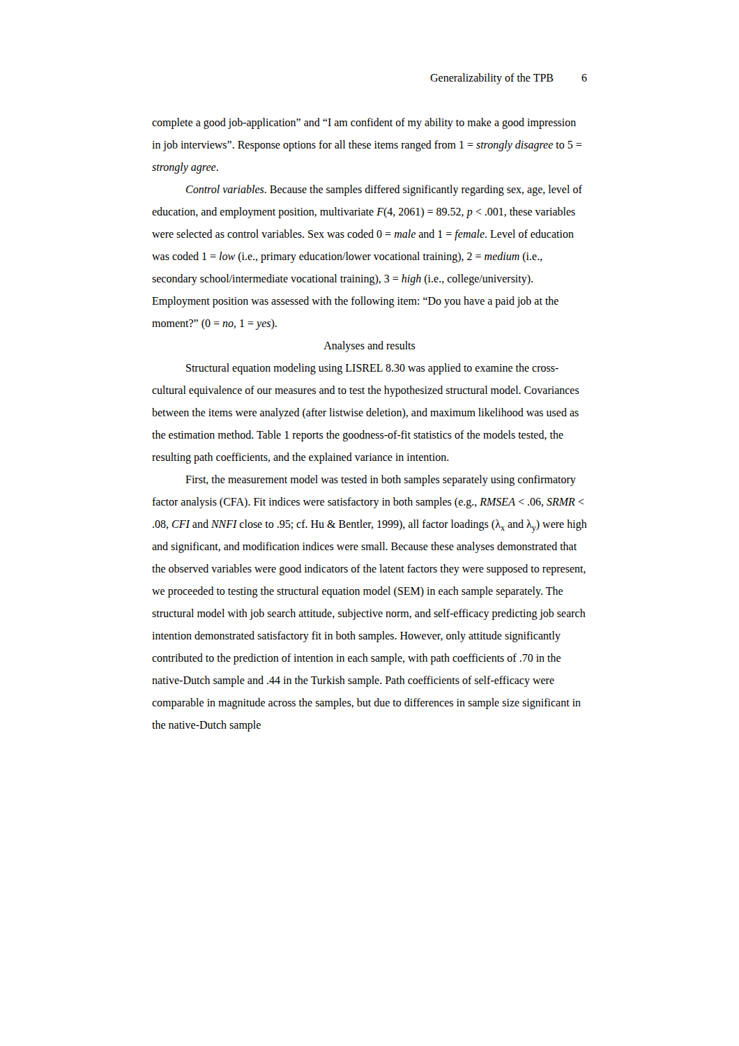Generalizability of the TPB6
complete a good job-application” and “I am confident of my ability to make a good impression in job interviews”. Response options for all these items ranged from 1 = strongly disagree to 5 = strongly agree.
Control variables. Because the samples differed significantly regarding sex, age, level of education, and employment position, multivariate F(4, 2061) = 89.52, p < .001, these variables were selected as control variables. Sex was coded 0 = male and 1 = female. Level of education was coded 1 = low (i.e., primary education/lower vocational training), 2 = medium (i.e., secondary school/intermediate vocational training), 3 = high (i.e., college/university). Employment position was assessed with the following item: “Do you have a paid job at the moment?” (0 = no, 1 = yes).
Analyses and results
Structural equation modeling using LISREL 8.30 was applied to examine the cross-cultural equivalence of our measures and to test the hypothesized structural model. Covariances between the items were analyzed (after listwise deletion), and maximum likelihood was used as the estimation method. Table 1 reports the goodness-of-fit statistics of the models tested, the resulting path coefficients, and the explained variance in intention.
First, the measurement model was tested in both samples separately using confirmatory factor analysis (CFA). Fit indices were satisfactory in both samples (e.g., RMSEA < .06, SRMR < .08, CFI and NNFI close to .95; cf. Hu & Bentler, 1999), all factor loadings (λx and λy) were high and significant, and modification indices were small. Because these analyses demonstrated that the observed variables were good indicators of the latent factors they were supposed to represent, we proceeded to testing the structural equation model (SEM) in each sample separately. The structural model with job search attitude, subjective norm, and self-efficacy predicting job search intention demonstrated satisfactory fit in both samples. However, only attitude significantly contributed to the prediction of intention in each sample, with path coefficients of .70 in the native-Dutch sample and .44 in the Turkish sample. Path coefficients of self-efficacy were comparable in magnitude across the samples, but due to differences in sample size significant in the native-Dutch sample